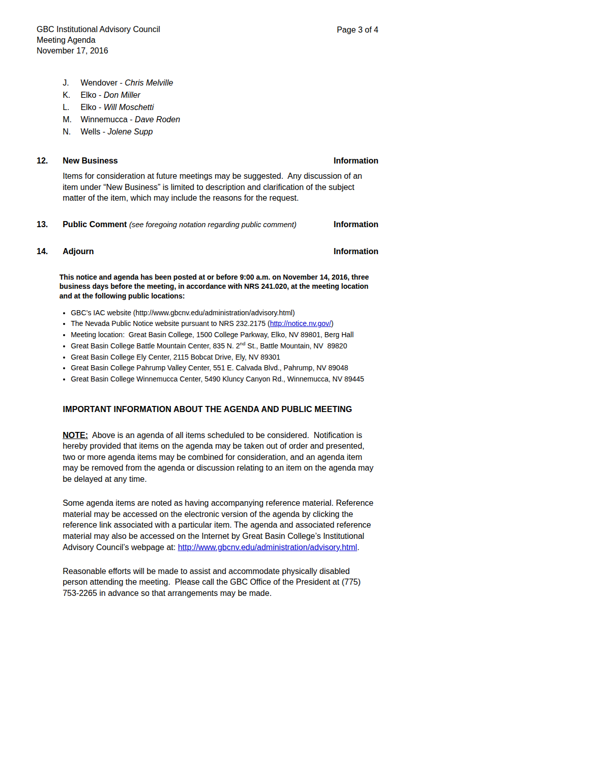GBC Institutional Advisory Council
Meeting Agenda
November 17, 2016
Page 3 of 4
J. Wendover - Chris Melville
K. Elko - Don Miller
L. Elko - Will Moschetti
M. Winnemucca - Dave Roden
N. Wells - Jolene Supp
12. New Business Information
Items for consideration at future meetings may be suggested. Any discussion of an item under “New Business” is limited to description and clarification of the subject matter of the item, which may include the reasons for the request.
13. Public Comment (see foregoing notation regarding public comment) Information
14. Adjourn Information
This notice and agenda has been posted at or before 9:00 a.m. on November 14, 2016, three business days before the meeting, in accordance with NRS 241.020, at the meeting location and at the following public locations:
GBC’s IAC website (http://www.gbcnv.edu/administration/advisory.html)
The Nevada Public Notice website pursuant to NRS 232.2175 (http://notice.nv.gov/)
Meeting location: Great Basin College, 1500 College Parkway, Elko, NV 89801, Berg Hall
Great Basin College Battle Mountain Center, 835 N. 2nd St., Battle Mountain, NV 89820
Great Basin College Ely Center, 2115 Bobcat Drive, Ely, NV 89301
Great Basin College Pahrump Valley Center, 551 E. Calvada Blvd., Pahrump, NV 89048
Great Basin College Winnemucca Center, 5490 Kluncy Canyon Rd., Winnemucca, NV 89445
IMPORTANT INFORMATION ABOUT THE AGENDA AND PUBLIC MEETING
NOTE: Above is an agenda of all items scheduled to be considered. Notification is hereby provided that items on the agenda may be taken out of order and presented, two or more agenda items may be combined for consideration, and an agenda item may be removed from the agenda or discussion relating to an item on the agenda may be delayed at any time.
Some agenda items are noted as having accompanying reference material. Reference material may be accessed on the electronic version of the agenda by clicking the reference link associated with a particular item. The agenda and associated reference material may also be accessed on the Internet by Great Basin College’s Institutional Advisory Council’s webpage at: http://www.gbcnv.edu/administration/advisory.html.
Reasonable efforts will be made to assist and accommodate physically disabled person attending the meeting. Please call the GBC Office of the President at (775) 753-2265 in advance so that arrangements may be made.